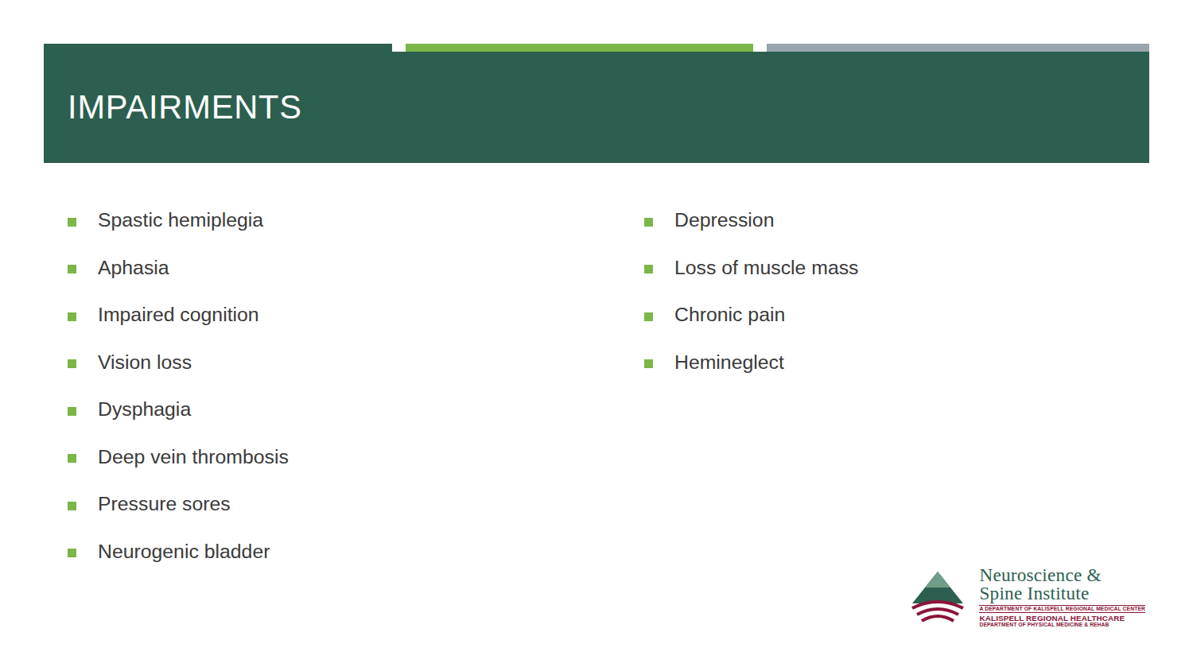Impairments
Spastic hemiplegia
Aphasia
Impaired cognition
Vision loss
Dysphagia
Deep vein thrombosis
Pressure sores
Neurogenic bladder
Depression
Loss of muscle mass
Chronic pain
Hemineglect
Neuroscience & Spine Institute A DEPARTMENT OF KALISPELL REGIONAL MEDICAL CENTER KALISPELL REGIONAL HEALTHCARE DEPARTMENT OF PHYSICAL MEDICINE & REHAB